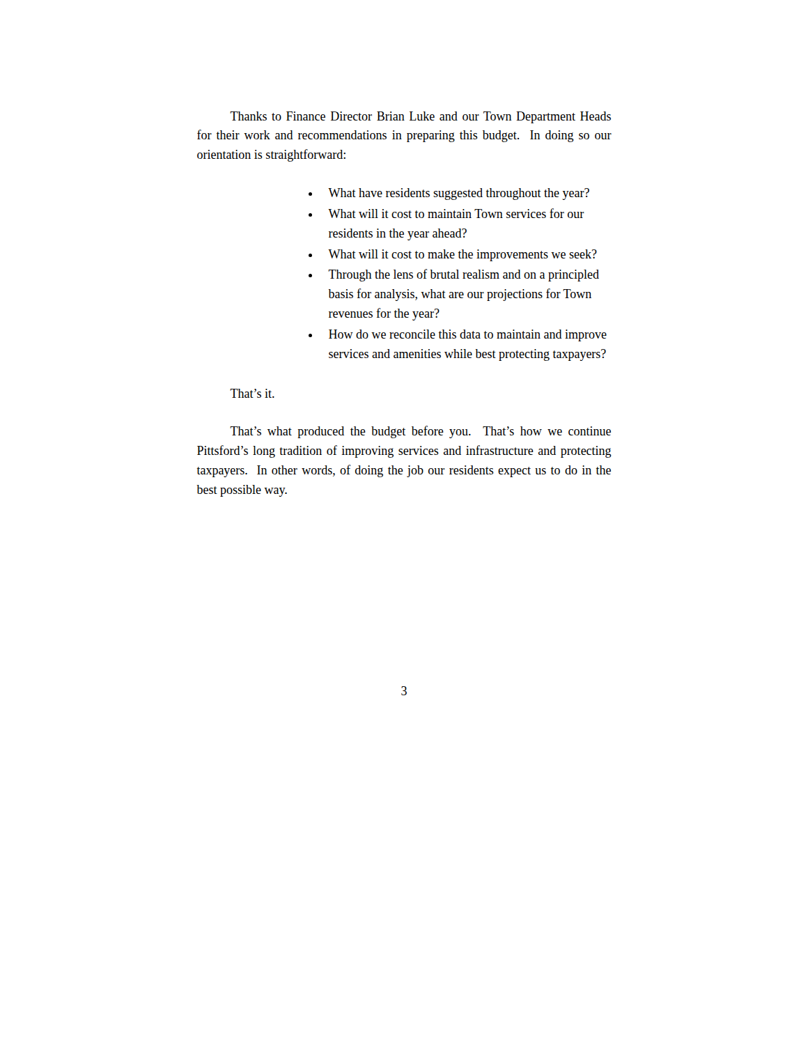Thanks to Finance Director Brian Luke and our Town Department Heads for their work and recommendations in preparing this budget. In doing so our orientation is straightforward:
What have residents suggested throughout the year?
What will it cost to maintain Town services for our residents in the year ahead?
What will it cost to make the improvements we seek?
Through the lens of brutal realism and on a principled basis for analysis, what are our projections for Town revenues for the year?
How do we reconcile this data to maintain and improve services and amenities while best protecting taxpayers?
That’s it.
That’s what produced the budget before you. That’s how we continue Pittsford’s long tradition of improving services and infrastructure and protecting taxpayers. In other words, of doing the job our residents expect us to do in the best possible way.
3